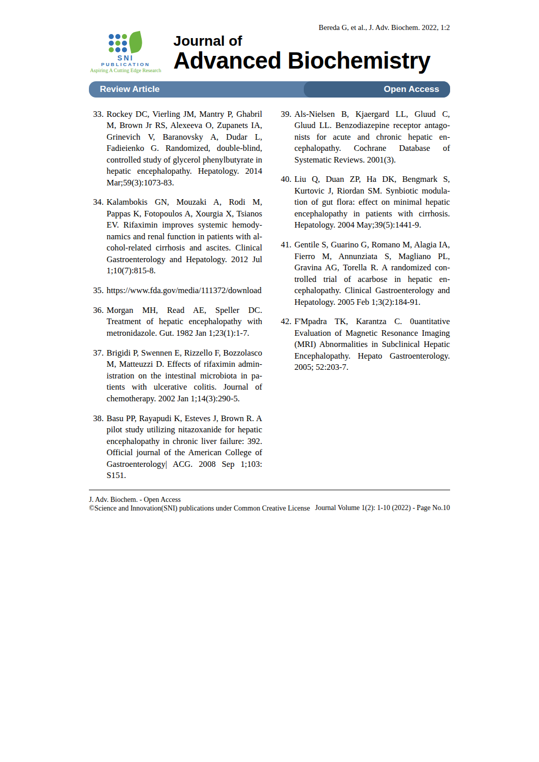SNI
PUBLICATION
Aspiring A Cutting Edge Research
Bereda G, et al., J. Adv. Biochem. 2022, 1:2
Journal of
Advanced Biochemistry
Review Article Open Access
33. Rockey DC, Vierling JM, Mantry P, Ghabril M, Brown Jr RS, Alexeeva O, Zupanets IA, Grinevich V, Baranovsky A, Dudar L, Fadieienko G. Randomized, double-blind, controlled study of glycerol phenylbutyrate in hepatic encephalopathy. Hepatology. 2014 Mar;59(3):1073-83.
34. Kalambokis GN, Mouzaki A, Rodi M, Pappas K, Fotopoulos A, Xourgia X, Tsianos EV. Rifaximin improves systemic hemodynamics and renal function in patients with alcohol-related cirrhosis and ascites. Clinical Gastroenterology and Hepatology. 2012 Jul 1;10(7):815-8.
35. https://www.fda.gov/media/111372/download
36. Morgan MH, Read AE, Speller DC. Treatment of hepatic encephalopathy with metronidazole. Gut. 1982 Jan 1;23(1):1-7.
37. Brigidi P, Swennen E, Rizzello F, Bozzolasco M, Matteuzzi D. Effects of rifaximin administration on the intestinal microbiota in patients with ulcerative colitis. Journal of chemotherapy. 2002 Jan 1;14(3):290-5.
38. Basu PP, Rayapudi K, Esteves J, Brown R. A pilot study utilizing nitazoxanide for hepatic encephalopathy in chronic liver failure: 392. Official journal of the American College of Gastroenterology| ACG. 2008 Sep 1;103: S151.
39. Als-Nielsen B, Kjaergard LL, Gluud C, Gluud LL. Benzodiazepine receptor antagonists for acute and chronic hepatic encephalopathy. Cochrane Database of Systematic Reviews. 2001(3).
40. Liu Q, Duan ZP, Ha DK, Bengmark S, Kurtovic J, Riordan SM. Synbiotic modulation of gut flora: effect on minimal hepatic encephalopathy in patients with cirrhosis. Hepatology. 2004 May;39(5):1441-9.
41. Gentile S, Guarino G, Romano M, Alagia IA, Fierro M, Annunziata S, Magliano PL, Gravina AG, Torella R. A randomized controlled trial of acarbose in hepatic encephalopathy. Clinical Gastroenterology and Hepatology. 2005 Feb 1;3(2):184-91.
42. F'Mpadra TK, Karantza C. 0uantitative Evaluation of Magnetic Resonance Imaging (MRI) Abnormalities in Subclinical Hepatic Encephalopathy. Hepato Gastroenterology. 2005; 52:203-7.
J. Adv. Biochem. - Open Access
©Science and Innovation(SNI) publications under Common Creative License
Journal Volume 1(2): 1-10 (2022) - Page No.10